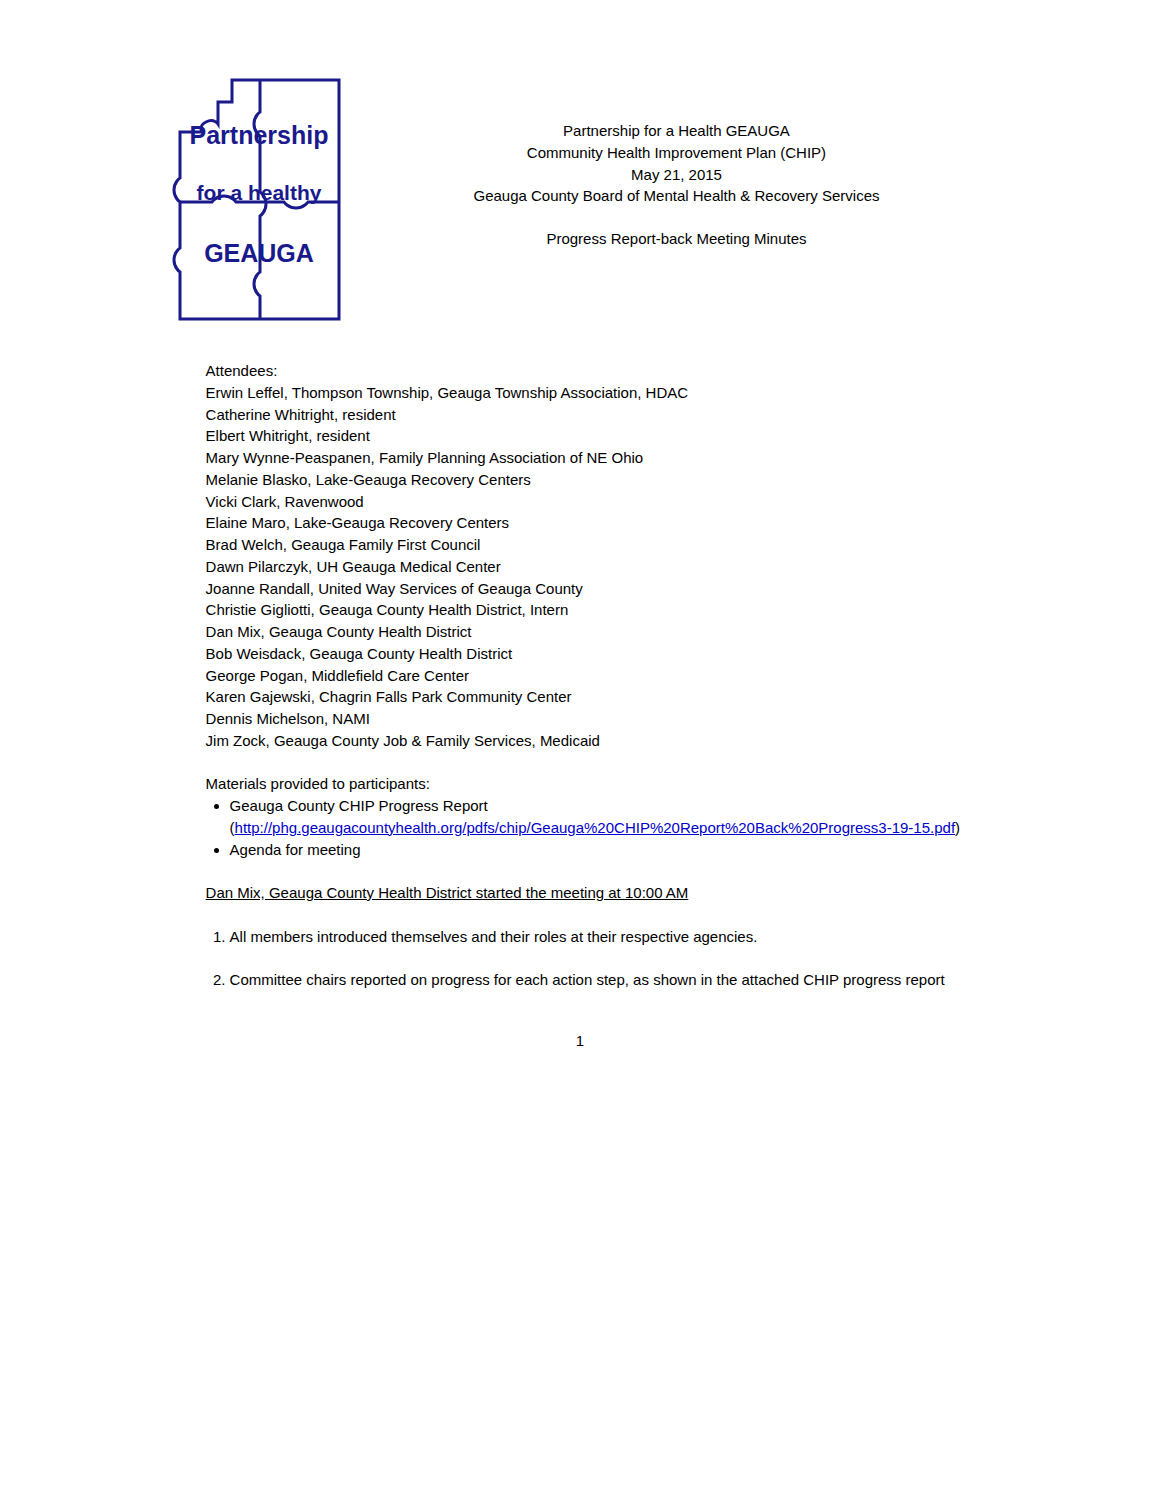Partnership for a healthy GEAUGA
Partnership for a Health GEAUGA
Community Health Improvement Plan (CHIP)
May 21, 2015
Geauga County Board of Mental Health & Recovery Services
Progress Report-back Meeting Minutes
Attendees:
Erwin Leffel, Thompson Township, Geauga Township Association, HDAC
Catherine Whitright, resident
Elbert Whitright, resident
Mary Wynne-Peaspanen, Family Planning Association of NE Ohio
Melanie Blasko, Lake-Geauga Recovery Centers
Vicki Clark, Ravenwood
Elaine Maro, Lake-Geauga Recovery Centers
Brad Welch, Geauga Family First Council
Dawn Pilarczyk, UH Geauga Medical Center
Joanne Randall, United Way Services of Geauga County
Christie Gigliotti, Geauga County Health District, Intern
Dan Mix, Geauga County Health District
Bob Weisdack, Geauga County Health District
George Pogan, Middlefield Care Center
Karen Gajewski, Chagrin Falls Park Community Center
Dennis Michelson, NAMI
Jim Zock, Geauga County Job & Family Services, Medicaid
Materials provided to participants:
Geauga County CHIP Progress Report
(http://phg.geaugacountyhealth.org/pdfs/chip/Geauga%20CHIP%20Report%20Back%20Progress3-19-15.pdf)
Agenda for meeting
Dan Mix, Geauga County Health District started the meeting at 10:00 AM
All members introduced themselves and their roles at their respective agencies.
Committee chairs reported on progress for each action step, as shown in the attached CHIP progress report
1